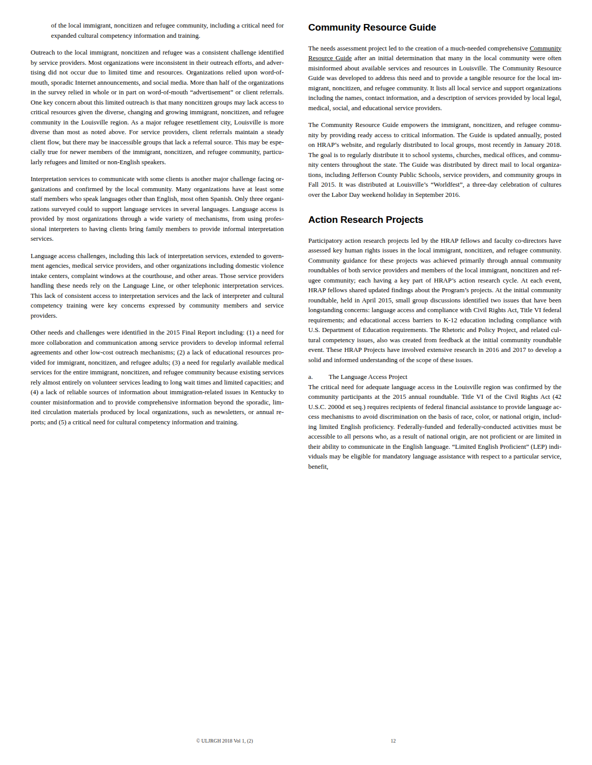of the local immigrant, noncitizen and refugee community, including a critical need for expanded cultural competency information and training.
Outreach to the local immigrant, noncitizen and refugee was a consistent challenge identified by service providers. Most organizations were inconsistent in their outreach efforts, and advertising did not occur due to limited time and resources. Organizations relied upon word-of-mouth, sporadic Internet announcements, and social media. More than half of the organizations in the survey relied in whole or in part on word-of-mouth “advertisement” or client referrals. One key concern about this limited outreach is that many noncitizen groups may lack access to critical resources given the diverse, changing and growing immigrant, noncitizen, and refugee community in the Louisville region. As a major refugee resettlement city, Louisville is more diverse than most as noted above. For service providers, client referrals maintain a steady client flow, but there may be inaccessible groups that lack a referral source. This may be especially true for newer members of the immigrant, noncitizen, and refugee community, particularly refugees and limited or non-English speakers.
Interpretation services to communicate with some clients is another major challenge facing organizations and confirmed by the local community. Many organizations have at least some staff members who speak languages other than English, most often Spanish. Only three organizations surveyed could to support language services in several languages. Language access is provided by most organizations through a wide variety of mechanisms, from using professional interpreters to having clients bring family members to provide informal interpretation services.
Language access challenges, including this lack of interpretation services, extended to government agencies, medical service providers, and other organizations including domestic violence intake centers, complaint windows at the courthouse, and other areas. Those service providers handling these needs rely on the Language Line, or other telephonic interpretation services. This lack of consistent access to interpretation services and the lack of interpreter and cultural competency training were key concerns expressed by community members and service providers.
Other needs and challenges were identified in the 2015 Final Report including: (1) a need for more collaboration and communication among service providers to develop informal referral agreements and other low-cost outreach mechanisms; (2) a lack of educational resources provided for immigrant, noncitizen, and refugee adults; (3) a need for regularly available medical services for the entire immigrant, noncitizen, and refugee community because existing services rely almost entirely on volunteer services leading to long wait times and limited capacities; and (4) a lack of reliable sources of information about immigration-related issues in Kentucky to counter misinformation and to provide comprehensive information beyond the sporadic, limited circulation materials produced by local organizations, such as newsletters, or annual reports; and (5) a critical need for cultural competency information and training.
Community Resource Guide
The needs assessment project led to the creation of a much-needed comprehensive Community Resource Guide after an initial determination that many in the local community were often misinformed about available services and resources in Louisville. The Community Resource Guide was developed to address this need and to provide a tangible resource for the local immigrant, noncitizen, and refugee community. It lists all local service and support organizations including the names, contact information, and a description of services provided by local legal, medical, social, and educational service providers.
The Community Resource Guide empowers the immigrant, noncitizen, and refugee community by providing ready access to critical information. The Guide is updated annually, posted on HRAP’s website, and regularly distributed to local groups, most recently in January 2018. The goal is to regularly distribute it to school systems, churches, medical offices, and community centers throughout the state. The Guide was distributed by direct mail to local organizations, including Jefferson County Public Schools, service providers, and community groups in Fall 2015. It was distributed at Louisville’s “Worldfest”, a three-day celebration of cultures over the Labor Day weekend holiday in September 2016.
Action Research Projects
Participatory action research projects led by the HRAP fellows and faculty co-directors have assessed key human rights issues in the local immigrant, noncitizen, and refugee community. Community guidance for these projects was achieved primarily through annual community roundtables of both service providers and members of the local immigrant, noncitizen and refugee community; each having a key part of HRAP’s action research cycle. At each event, HRAP fellows shared updated findings about the Program’s projects. At the initial community roundtable, held in April 2015, small group discussions identified two issues that have been longstanding concerns: language access and compliance with Civil Rights Act, Title VI federal requirements; and educational access barriers to K-12 education including compliance with U.S. Department of Education requirements. The Rhetoric and Policy Project, and related cultural competency issues, also was created from feedback at the initial community roundtable event. These HRAP Projects have involved extensive research in 2016 and 2017 to develop a solid and informed understanding of the scope of these issues.
a. The Language Access Project
The critical need for adequate language access in the Louisville region was confirmed by the community participants at the 2015 annual roundtable. Title VI of the Civil Rights Act (42 U.S.C. 2000d et seq.) requires recipients of federal financial assistance to provide language access mechanisms to avoid discrimination on the basis of race, color, or national origin, including limited English proficiency. Federally-funded and federally-conducted activities must be accessible to all persons who, as a result of national origin, are not proficient or are limited in their ability to communicate in the English language. “Limited English Proficient” (LEP) individuals may be eligible for mandatory language assistance with respect to a particular service, benefit,
© ULJRGH 2018 Vol 1, (2) 12